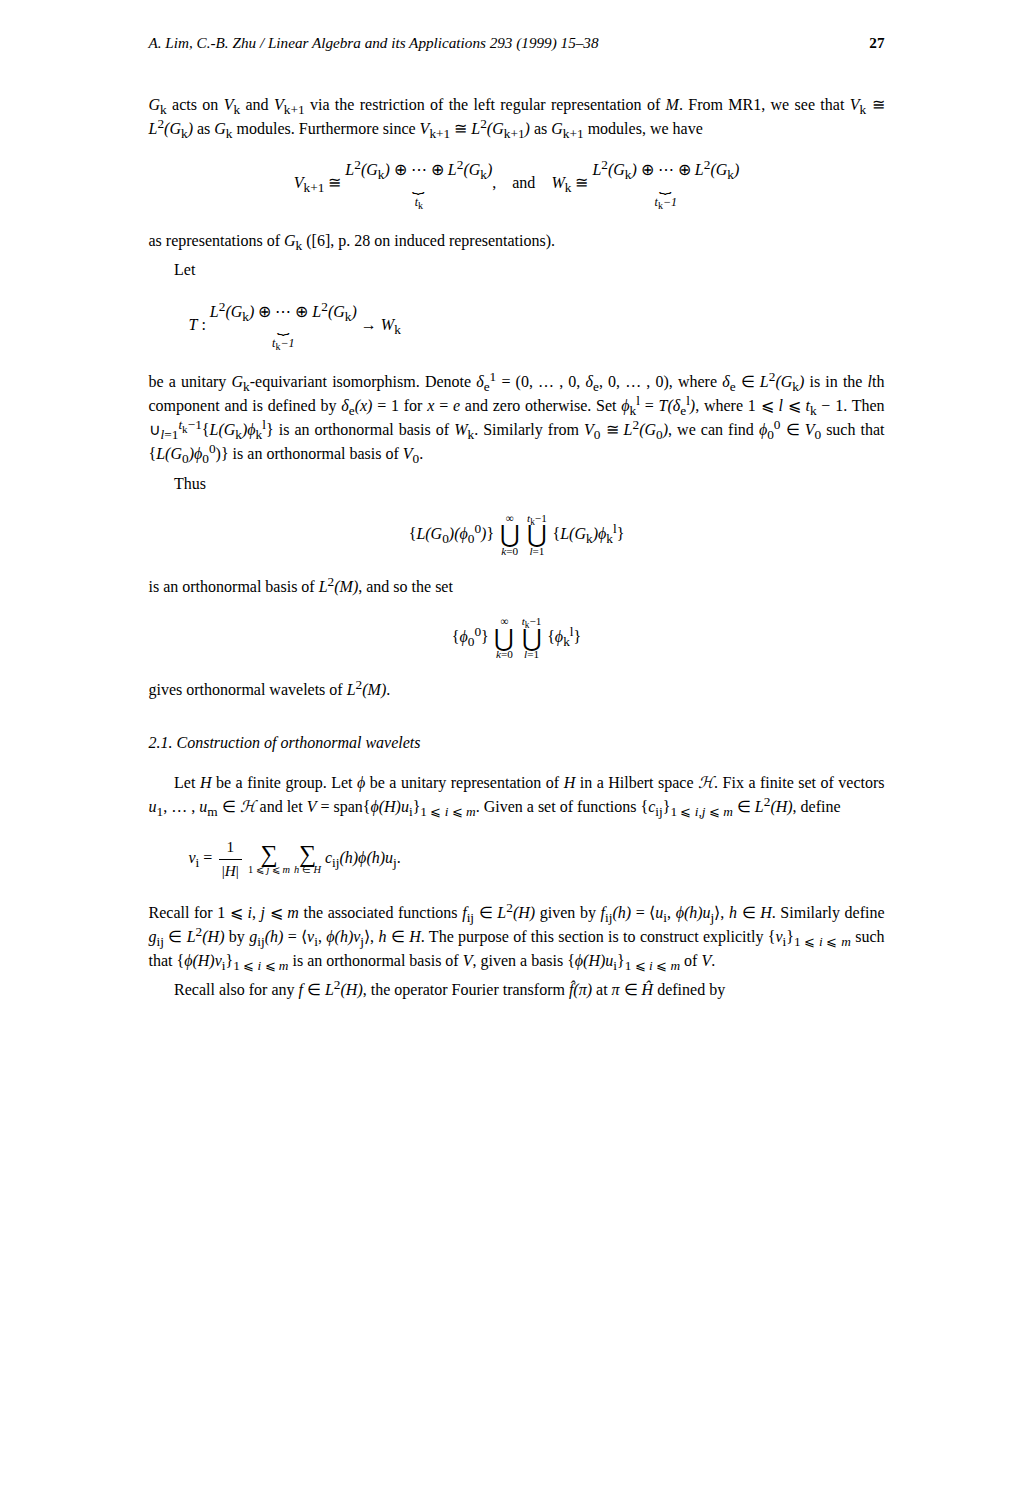A. Lim, C.-B. Zhu / Linear Algebra and its Applications 293 (1999) 15–38 27
Gk acts on Vk and Vk+1 via the restriction of the left regular representation of M. From MR1, we see that Vk ≅ L2(Gk) as Gk modules. Furthermore since Vk+1 ≅ L2(Gk+1) as Gk+1 modules, we have
Vk+1 ≅ L2(Gk) ⊕ ⋯ ⊕ L2(Gk) ⏟ tk , and Wk ≅ L2(Gk) ⊕ ⋯ ⊕ L2(Gk) ⏟ tk−1
as representations of Gk ([6], p. 28 on induced representations).
Let
T : L2(Gk) ⊕ ⋯ ⊕ L2(Gk) ⏟ tk−1 → Wk
be a unitary Gk-equivariant isomorphism. Denote δe1 = (0, … , 0, δe, 0, … , 0), where δe ∈ L2(Gk) is in the lth component and is defined by δe(x) = 1 for x = e and zero otherwise. Set ϕkl = T(δel), where 1 ⩽ l ⩽ tk − 1. Then ∪l=1tk−1{L(Gk)ϕkl} is an orthonormal basis of Wk. Similarly from V0 ≅ L2(G0), we can find ϕ00 ∈ V0 such that {L(G0)ϕ00)} is an orthonormal basis of V0.
Thus
{L(G0)(ϕ00)} ∞⋃k=0 tk−1⋃l=1 {L(Gk)ϕkl}
is an orthonormal basis of L2(M), and so the set
{ϕ00} ∞⋃k=0 tk−1⋃l=1 {ϕkl}
gives orthonormal wavelets of L2(M).
2.1. Construction of orthonormal wavelets
Let H be a finite group. Let ϕ be a unitary representation of H in a Hilbert space ℋ. Fix a finite set of vectors u1, … , um ∈ ℋ and let V = span{ϕ(H)ui}1 ⩽ i ⩽ m. Given a set of functions {cij}1 ⩽ i,j ⩽ m ∈ L2(H), define
vi = 1|H| ∑1 ⩽ j ⩽ m ∑h ∈ H cij(h)ϕ(h)uj.
Recall for 1 ⩽ i, j ⩽ m the associated functions fij ∈ L2(H) given by fij(h) = ⟨ui, ϕ(h)uj⟩, h ∈ H. Similarly define gij ∈ L2(H) by gij(h) = ⟨vi, ϕ(h)vj⟩, h ∈ H. The purpose of this section is to construct explicitly {vi}1 ⩽ i ⩽ m such that {ϕ(H)vi}1 ⩽ i ⩽ m is an orthonormal basis of V, given a basis {ϕ(H)ui}1 ⩽ i ⩽ m of V.
Recall also for any f ∈ L2(H), the operator Fourier transform f̂(π) at π ∈ Ĥ defined by